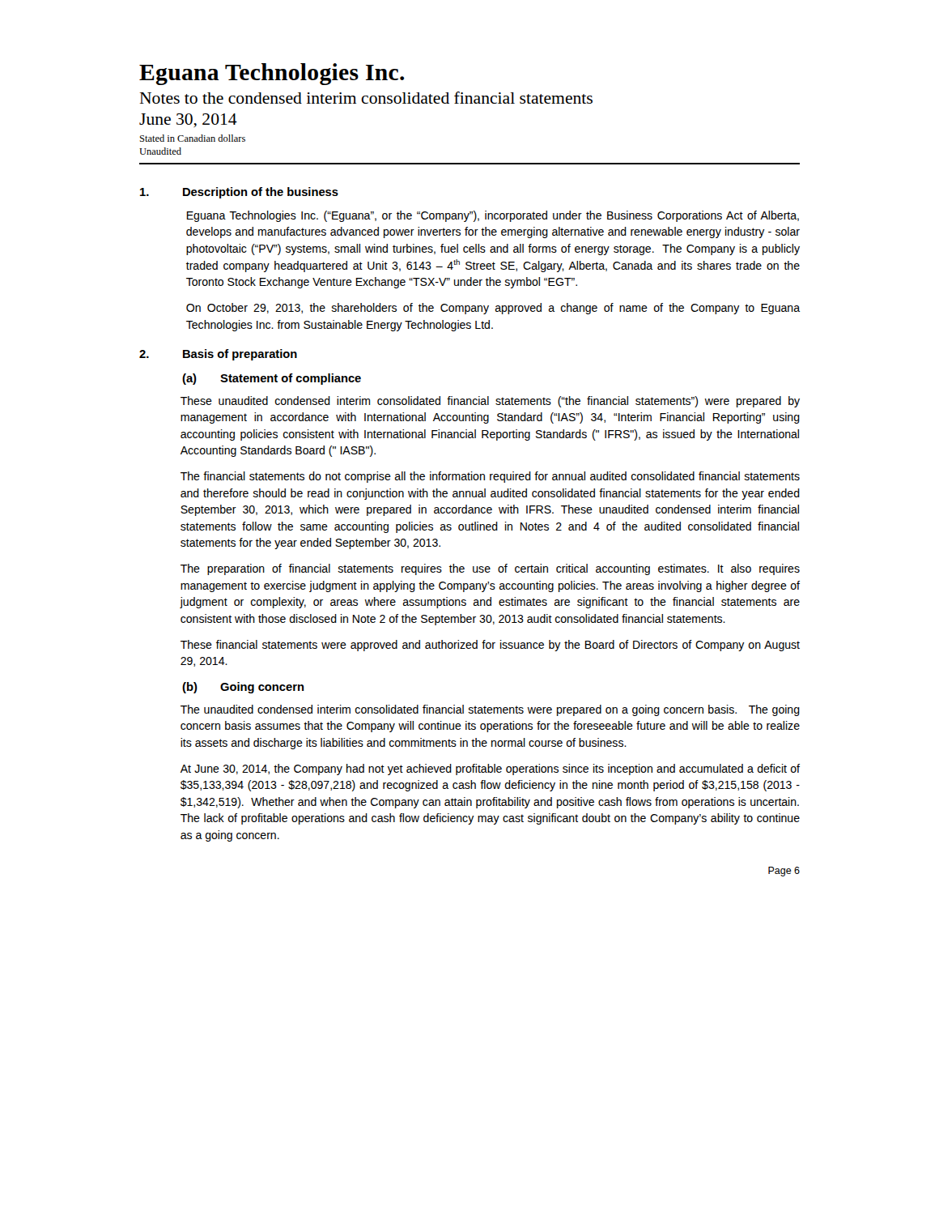Eguana Technologies Inc.
Notes to the condensed interim consolidated financial statements
June 30, 2014
Stated in Canadian dollars
Unaudited
1. Description of the business
Eguana Technologies Inc. (“Eguana”, or the “Company”), incorporated under the Business Corporations Act of Alberta, develops and manufactures advanced power inverters for the emerging alternative and renewable energy industry - solar photovoltaic (“PV”) systems, small wind turbines, fuel cells and all forms of energy storage. The Company is a publicly traded company headquartered at Unit 3, 6143 – 4th Street SE, Calgary, Alberta, Canada and its shares trade on the Toronto Stock Exchange Venture Exchange “TSX-V” under the symbol “EGT”.
On October 29, 2013, the shareholders of the Company approved a change of name of the Company to Eguana Technologies Inc. from Sustainable Energy Technologies Ltd.
2. Basis of preparation
(a) Statement of compliance
These unaudited condensed interim consolidated financial statements (“the financial statements”) were prepared by management in accordance with International Accounting Standard (“IAS”) 34, “Interim Financial Reporting” using accounting policies consistent with International Financial Reporting Standards (" IFRS"), as issued by the International Accounting Standards Board (" IASB").
The financial statements do not comprise all the information required for annual audited consolidated financial statements and therefore should be read in conjunction with the annual audited consolidated financial statements for the year ended September 30, 2013, which were prepared in accordance with IFRS. These unaudited condensed interim financial statements follow the same accounting policies as outlined in Notes 2 and 4 of the audited consolidated financial statements for the year ended September 30, 2013.
The preparation of financial statements requires the use of certain critical accounting estimates. It also requires management to exercise judgment in applying the Company’s accounting policies. The areas involving a higher degree of judgment or complexity, or areas where assumptions and estimates are significant to the financial statements are consistent with those disclosed in Note 2 of the September 30, 2013 audit consolidated financial statements.
These financial statements were approved and authorized for issuance by the Board of Directors of Company on August 29, 2014.
(b) Going concern
The unaudited condensed interim consolidated financial statements were prepared on a going concern basis. The going concern basis assumes that the Company will continue its operations for the foreseeable future and will be able to realize its assets and discharge its liabilities and commitments in the normal course of business.
At June 30, 2014, the Company had not yet achieved profitable operations since its inception and accumulated a deficit of $35,133,394 (2013 - $28,097,218) and recognized a cash flow deficiency in the nine month period of $3,215,158 (2013 - $1,342,519). Whether and when the Company can attain profitability and positive cash flows from operations is uncertain. The lack of profitable operations and cash flow deficiency may cast significant doubt on the Company’s ability to continue as a going concern.
Page 6